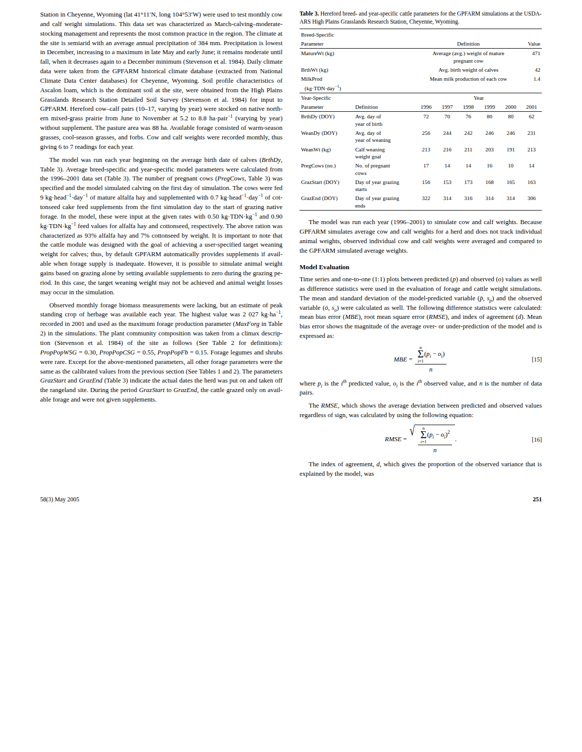Station in Cheyenne, Wyoming (lat 41°11′N, long 104°53′W) were used to test monthly cow and calf weight simulations. This data set was characterized as March-calving–moderate-stocking management and represents the most common practice in the region. The climate at the site is semiarid with an average annual precipitation of 384 mm. Precipitation is lowest in December, increasing to a maximum in late May and early June; it remains moderate until fall, when it decreases again to a December minimum (Stevenson et al. 1984). Daily climate data were taken from the GPFARM historical climate database (extracted from National Climate Data Center databases) for Cheyenne, Wyoming. Soil profile characteristics of Ascalon loam, which is the dominant soil at the site, were obtained from the High Plains Grasslands Research Station Detailed Soil Survey (Stevenson et al. 1984) for input to GPFARM. Hereford cow–calf pairs (10–17, varying by year) were stocked on native northern mixed-grass prairie from June to November at 5.2 to 8.8 ha·pair−1 (varying by year) without supplement. The pasture area was 88 ha. Available forage consisted of warm-season grasses, cool-season grasses, and forbs. Cow and calf weights were recorded monthly, thus giving 6 to 7 readings for each year.
The model was run each year beginning on the average birth date of calves (BrthDy, Table 3). Average breed-specific and year-specific model parameters were calculated from the 1996–2001 data set (Table 3). The number of pregnant cows (PregCows, Table 3) was specified and the model simulated calving on the first day of simulation. The cows were fed 9 kg·head−1·day−1 of mature alfalfa hay and supplemented with 0.7 kg·head−1·day−1 of cottonseed cake feed supplements from the first simulation day to the start of grazing native forage. In the model, these were input at the given rates with 0.50 kg·TDN·kg−1 and 0.90 kg·TDN·kg−1 feed values for alfalfa hay and cottonseed, respectively. The above ration was characterized as 93% alfalfa hay and 7% cottonseed by weight. It is important to note that the cattle module was designed with the goal of achieving a user-specified target weaning weight for calves; thus, by default GPFARM automatically provides supplements if available when forage supply is inadequate. However, it is possible to simulate animal weight gains based on grazing alone by setting available supplements to zero during the grazing period. In this case, the target weaning weight may not be achieved and animal weight losses may occur in the simulation.
Observed monthly forage biomass measurements were lacking, but an estimate of peak standing crop of herbage was available each year. The highest value was 2 027 kg·ha−1, recorded in 2001 and used as the maximum forage production parameter (MaxForg in Table 2) in the simulations. The plant community composition was taken from a climax description (Stevenson et al. 1984) of the site as follows (See Table 2 for definitions): PropPopWSG = 0.30, PropPopCSG = 0.55, PropPopFb = 0.15. Forage legumes and shrubs were rare. Except for the above-mentioned parameters, all other forage parameters were the same as the calibrated values from the previous section (See Tables 1 and 2). The parameters GrazStart and GrazEnd (Table 3) indicate the actual dates the herd was put on and taken off the rangeland site. During the period GrazStart to GrazEnd, the cattle grazed only on available forage and were not given supplements.
Table 3. Hereford breed- and year-specific cattle parameters for the GPFARM simulations at the USDA-ARS High Plains Grasslands Research Station, Cheyenne, Wyoming.
| Breed-Specific | | |
| Parameter | Definition | Value |
| MatureWt (kg) | Average (avg.) weight of mature pregnant cow | 471 |
| BrthWt (kg) | Avg. birth weight of calves | 42 |
| MilkProd | Mean milk production of each cow | 1.4 |
| (kg·TDN·day −1 ) | | |
| Year-Specific | Year |
| Parameter | Definition | 1996 | 1997 | 1998 | 1999 | 2000 | 2001 |
| BrthDy (DOY) | Avg. day of year of birth | 72 | 70 | 76 | 80 | 80 | 62 |
| WeanDy (DOY) | Avg. day of year of weaning | 256 | 244 | 242 | 246 | 246 | 231 |
| WeanWt (kg) | Calf weaning weight goal | 213 | 216 | 211 | 203 | 191 | 213 |
| PregCows (no.) | No. of pregnant cows | 17 | 14 | 14 | 16 | 10 | 14 |
| GrazStart (DOY) | Day of year grazing starts | 156 | 153 | 173 | 168 | 165 | 163 |
| GrazEnd (DOY) | Day of year grazing ends | 322 | 314 | 316 | 314 | 314 | 306 |
The model was run each year (1996–2001) to simulate cow and calf weights. Because GPFARM simulates average cow and calf weights for a herd and does not track individual animal weights, observed individual cow and calf weights were averaged and compared to the GPFARM simulated average weights.
Model Evaluation
Time series and one-to-one (1:1) plots between predicted (p) and observed (o) values as well as difference statistics were used in the evaluation of forage and cattle weight simulations. The mean and standard deviation of the model-predicted variable (p̄, sp) and the observed variable (ō, so) were calculated as well. The following difference statistics were calculated: mean bias error (MBE), root mean square error (RMSE), and index of agreement (d). Mean bias error shows the magnitude of the average over- or under-prediction of the model and is expressed as:
MBE = nΣi=1(pi − oi) n [15]
where pi is the ith predicted value, oi is the ith observed value, and n is the number of data pairs.
The RMSE, which shows the average deviation between predicted and observed values regardless of sign, was calculated by using the following equation:
RMSE = √ nΣi=1(pi − oi)2 n . [16]
The index of agreement, d, which gives the proportion of the observed variance that is explained by the model, was
58(3) May 2005
251